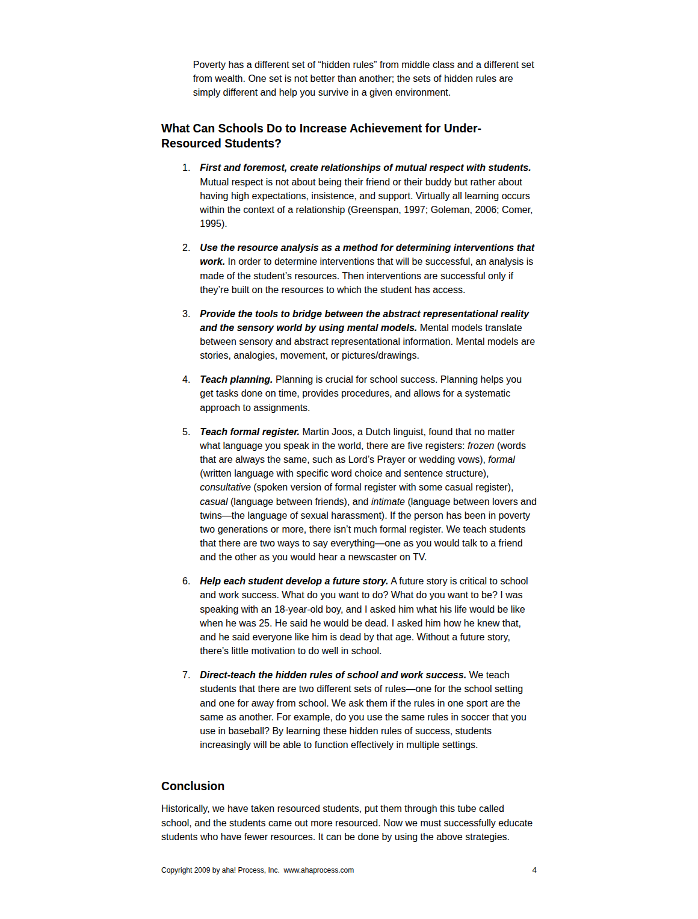Poverty has a different set of “hidden rules” from middle class and a different set from wealth. One set is not better than another; the sets of hidden rules are simply different and help you survive in a given environment.
What Can Schools Do to Increase Achievement for Under-Resourced Students?
First and foremost, create relationships of mutual respect with students. Mutual respect is not about being their friend or their buddy but rather about having high expectations, insistence, and support. Virtually all learning occurs within the context of a relationship (Greenspan, 1997; Goleman, 2006; Comer, 1995).
Use the resource analysis as a method for determining interventions that work. In order to determine interventions that will be successful, an analysis is made of the student’s resources. Then interventions are successful only if they’re built on the resources to which the student has access.
Provide the tools to bridge between the abstract representational reality and the sensory world by using mental models. Mental models translate between sensory and abstract representational information. Mental models are stories, analogies, movement, or pictures/drawings.
Teach planning. Planning is crucial for school success. Planning helps you get tasks done on time, provides procedures, and allows for a systematic approach to assignments.
Teach formal register. Martin Joos, a Dutch linguist, found that no matter what language you speak in the world, there are five registers: frozen (words that are always the same, such as Lord’s Prayer or wedding vows), formal (written language with specific word choice and sentence structure), consultative (spoken version of formal register with some casual register), casual (language between friends), and intimate (language between lovers and twins—the language of sexual harassment). If the person has been in poverty two generations or more, there isn’t much formal register. We teach students that there are two ways to say everything—one as you would talk to a friend and the other as you would hear a newscaster on TV.
Help each student develop a future story. A future story is critical to school and work success. What do you want to do? What do you want to be? I was speaking with an 18-year-old boy, and I asked him what his life would be like when he was 25. He said he would be dead. I asked him how he knew that, and he said everyone like him is dead by that age. Without a future story, there’s little motivation to do well in school.
Direct-teach the hidden rules of school and work success. We teach students that there are two different sets of rules—one for the school setting and one for away from school. We ask them if the rules in one sport are the same as another. For example, do you use the same rules in soccer that you use in baseball? By learning these hidden rules of success, students increasingly will be able to function effectively in multiple settings.
Conclusion
Historically, we have taken resourced students, put them through this tube called school, and the students came out more resourced. Now we must successfully educate students who have fewer resources. It can be done by using the above strategies.
Copyright 2009 by aha! Process, Inc. www.ahaprocess.com 4